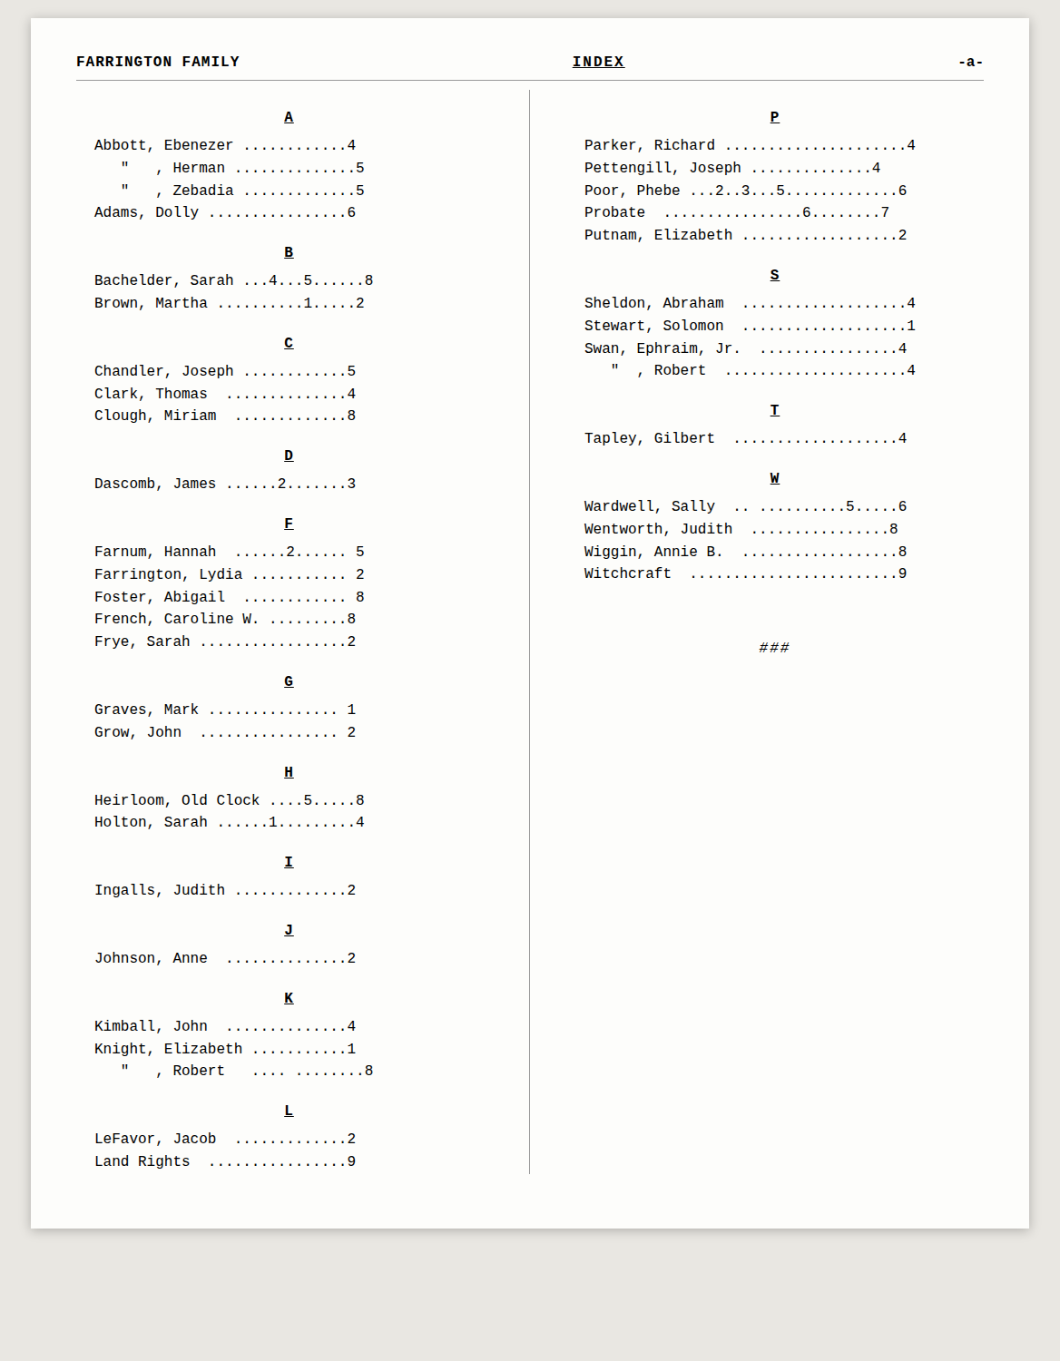FARRINGTON FAMILY INDEX -a-
A
Abbott, Ebenezer ............4
" , Herman ..............5
" , Zebadia .............5
Adams, Dolly ................6
B
Bachelder, Sarah ...4...5......8
Brown, Martha ..........1.....2
C
Chandler, Joseph ............5
Clark, Thomas ..............4
Clough, Miriam .............8
D
Dascomb, James ......2.......3
F
Farnum, Hannah ......2...... 5
Farrington, Lydia ........... 2
Foster, Abigail ............ 8
French, Caroline W. .........8
Frye, Sarah .................2
G
Graves, Mark ............... 1
Grow, John ................ 2
H
Heirloom, Old Clock ....5.....8
Holton, Sarah ......1.........4
I
Ingalls, Judith .............2
J
Johnson, Anne ..............2
K
Kimball, John ..............4
Knight, Elizabeth ...........1
" , Robert .... ........8
L
LeFavor, Jacob .............2
Land Rights ................9
P
Parker, Richard .....................4
Pettengill, Joseph ..............4
Poor, Phebe ...2..3...5.............6
Probate ................6........7
Putnam, Elizabeth ..................2
S
Sheldon, Abraham ...................4
Stewart, Solomon ...................1
Swan, Ephraim, Jr. ................4
" , Robert .....................4
T
Tapley, Gilbert ...................4
W
Wardwell, Sally .. ..........5.....6
Wentworth, Judith ................8
Wiggin, Annie B. ..................8
Witchcraft ........................9
###